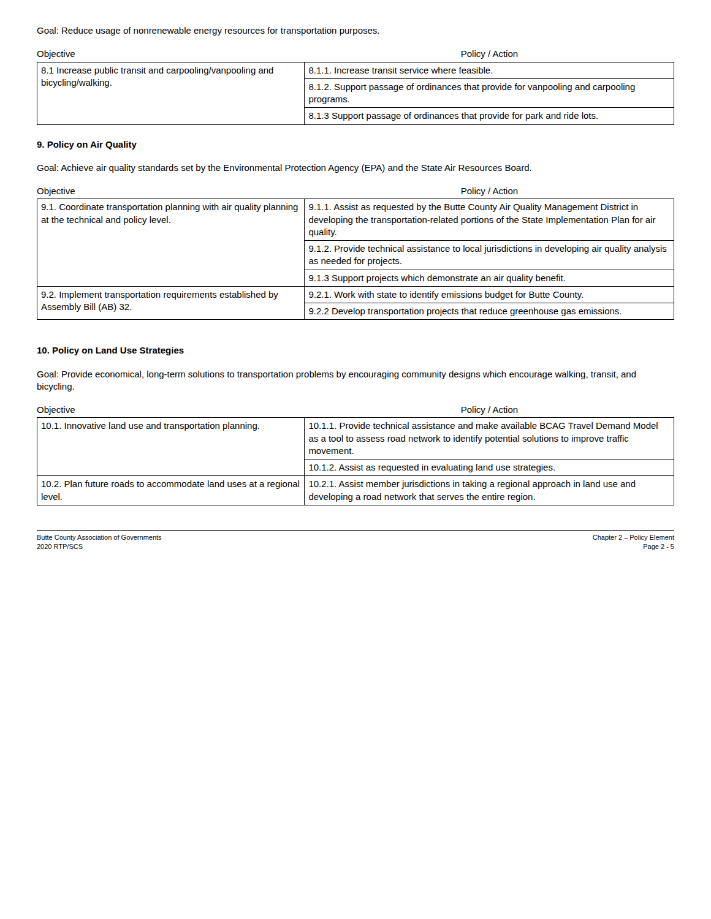Goal: Reduce usage of nonrenewable energy resources for transportation purposes.
| Objective | Policy / Action |
| 8.1 Increase public transit and carpooling/vanpooling and bicycling/walking. | 8.1.1. Increase transit service where feasible. |
| 8.1.2. Support passage of ordinances that provide for vanpooling and carpooling programs. |
| 8.1.3 Support passage of ordinances that provide for park and ride lots. |
9. Policy on Air Quality
Goal: Achieve air quality standards set by the Environmental Protection Agency (EPA) and the State Air Resources Board.
| Objective | Policy / Action |
| 9.1. Coordinate transportation planning with air quality planning at the technical and policy level. | 9.1.1. Assist as requested by the Butte County Air Quality Management District in developing the transportation-related portions of the State Implementation Plan for air quality. |
| 9.1.2. Provide technical assistance to local jurisdictions in developing air quality analysis as needed for projects. |
| 9.1.3 Support projects which demonstrate an air quality benefit. |
| 9.2. Implement transportation requirements established by Assembly Bill (AB) 32. | 9.2.1. Work with state to identify emissions budget for Butte County. |
| 9.2.2 Develop transportation projects that reduce greenhouse gas emissions. |
10. Policy on Land Use Strategies
Goal: Provide economical, long-term solutions to transportation problems by encouraging community designs which encourage walking, transit, and bicycling.
| Objective | Policy / Action |
| 10.1. Innovative land use and transportation planning. | 10.1.1. Provide technical assistance and make available BCAG Travel Demand Model as a tool to assess road network to identify potential solutions to improve traffic movement. |
| 10.1.2. Assist as requested in evaluating land use strategies. |
| 10.2. Plan future roads to accommodate land uses at a regional level. | 10.2.1. Assist member jurisdictions in taking a regional approach in land use and developing a road network that serves the entire region. |
| Butte County Association of Governments | Chapter 2 – Policy Element |
| 2020 RTP/SCS | Page 2 - 5 |